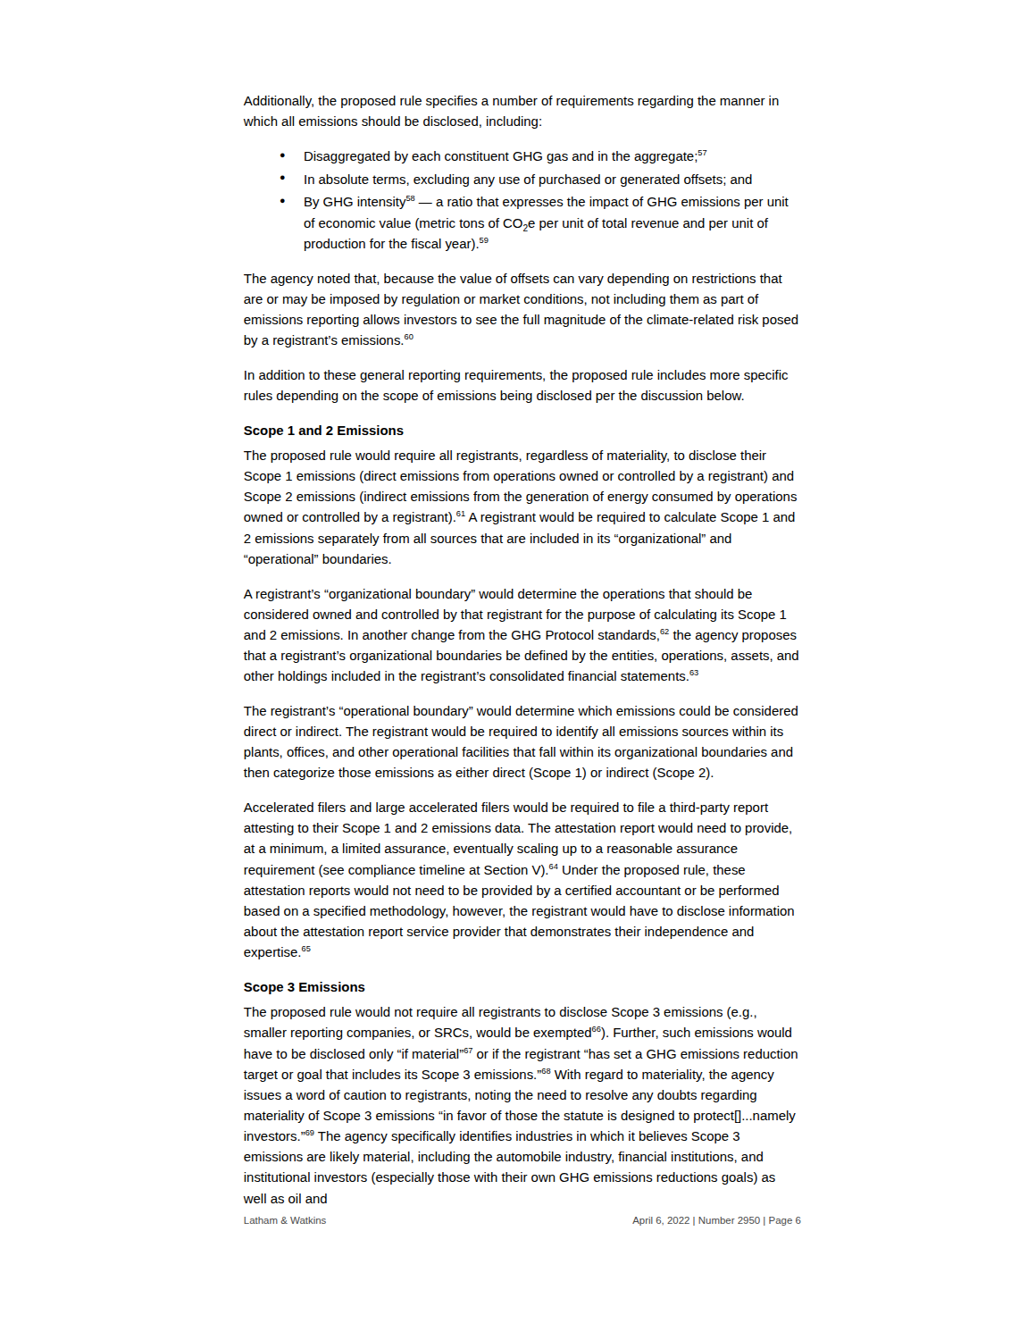Additionally, the proposed rule specifies a number of requirements regarding the manner in which all emissions should be disclosed, including:
Disaggregated by each constituent GHG gas and in the aggregate;57
In absolute terms, excluding any use of purchased or generated offsets; and
By GHG intensity58 — a ratio that expresses the impact of GHG emissions per unit of economic value (metric tons of CO2e per unit of total revenue and per unit of production for the fiscal year).59
The agency noted that, because the value of offsets can vary depending on restrictions that are or may be imposed by regulation or market conditions, not including them as part of emissions reporting allows investors to see the full magnitude of the climate-related risk posed by a registrant’s emissions.60
In addition to these general reporting requirements, the proposed rule includes more specific rules depending on the scope of emissions being disclosed per the discussion below.
Scope 1 and 2 Emissions
The proposed rule would require all registrants, regardless of materiality, to disclose their Scope 1 emissions (direct emissions from operations owned or controlled by a registrant) and Scope 2 emissions (indirect emissions from the generation of energy consumed by operations owned or controlled by a registrant).61 A registrant would be required to calculate Scope 1 and 2 emissions separately from all sources that are included in its “organizational” and “operational” boundaries.
A registrant’s “organizational boundary” would determine the operations that should be considered owned and controlled by that registrant for the purpose of calculating its Scope 1 and 2 emissions. In another change from the GHG Protocol standards,62 the agency proposes that a registrant’s organizational boundaries be defined by the entities, operations, assets, and other holdings included in the registrant’s consolidated financial statements.63
The registrant’s “operational boundary” would determine which emissions could be considered direct or indirect. The registrant would be required to identify all emissions sources within its plants, offices, and other operational facilities that fall within its organizational boundaries and then categorize those emissions as either direct (Scope 1) or indirect (Scope 2).
Accelerated filers and large accelerated filers would be required to file a third-party report attesting to their Scope 1 and 2 emissions data. The attestation report would need to provide, at a minimum, a limited assurance, eventually scaling up to a reasonable assurance requirement (see compliance timeline at Section V).64 Under the proposed rule, these attestation reports would not need to be provided by a certified accountant or be performed based on a specified methodology, however, the registrant would have to disclose information about the attestation report service provider that demonstrates their independence and expertise.65
Scope 3 Emissions
The proposed rule would not require all registrants to disclose Scope 3 emissions (e.g., smaller reporting companies, or SRCs, would be exempted66). Further, such emissions would have to be disclosed only “if material”67 or if the registrant “has set a GHG emissions reduction target or goal that includes its Scope 3 emissions.”68 With regard to materiality, the agency issues a word of caution to registrants, noting the need to resolve any doubts regarding materiality of Scope 3 emissions “in favor of those the statute is designed to protect[]...namely investors.”69 The agency specifically identifies industries in which it believes Scope 3 emissions are likely material, including the automobile industry, financial institutions, and institutional investors (especially those with their own GHG emissions reductions goals) as well as oil and
Latham & Watkins April 6, 2022 | Number 2950 | Page 6